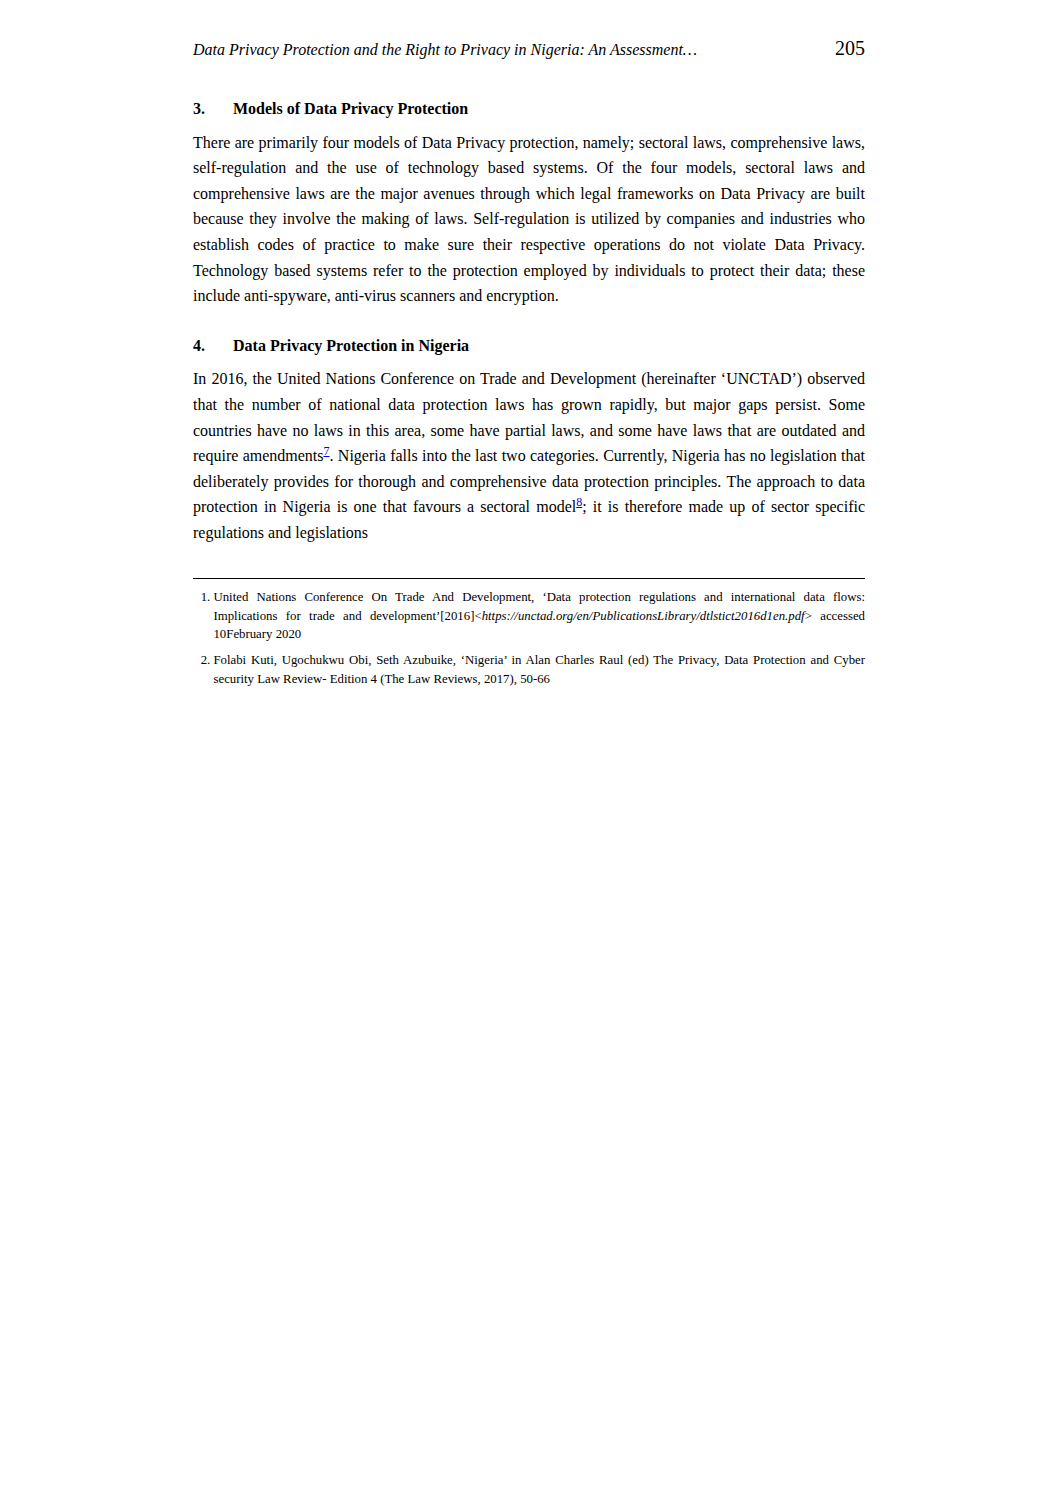Data Privacy Protection and the Right to Privacy in Nigeria: An Assessment… 205
3. Models of Data Privacy Protection
There are primarily four models of Data Privacy protection, namely; sectoral laws, comprehensive laws, self-regulation and the use of technology based systems. Of the four models, sectoral laws and comprehensive laws are the major avenues through which legal frameworks on Data Privacy are built because they involve the making of laws. Self-regulation is utilized by companies and industries who establish codes of practice to make sure their respective operations do not violate Data Privacy. Technology based systems refer to the protection employed by individuals to protect their data; these include anti-spyware, anti-virus scanners and encryption.
4. Data Privacy Protection in Nigeria
In 2016, the United Nations Conference on Trade and Development (hereinafter ‘UNCTAD’) observed that the number of national data protection laws has grown rapidly, but major gaps persist. Some countries have no laws in this area, some have partial laws, and some have laws that are outdated and require amendments7. Nigeria falls into the last two categories. Currently, Nigeria has no legislation that deliberately provides for thorough and comprehensive data protection principles. The approach to data protection in Nigeria is one that favours a sectoral model8; it is therefore made up of sector specific regulations and legislations
United Nations Conference On Trade And Development, ‘Data protection regulations and international data flows: Implications for trade and development’[2016]<https://unctad.org/en/PublicationsLibrary/dtlstict2016d1en.pdf> accessed 10February 2020
Folabi Kuti, Ugochukwu Obi, Seth Azubuike, ‘Nigeria’ in Alan Charles Raul (ed) The Privacy, Data Protection and Cyber security Law Review- Edition 4 (The Law Reviews, 2017), 50-66